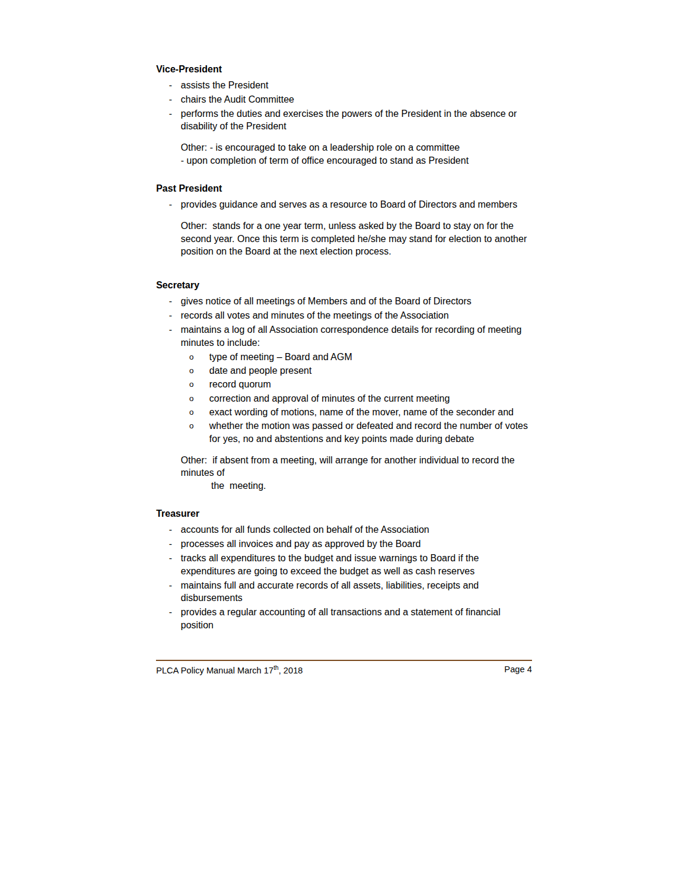Vice-President
assists the President
chairs the Audit Committee
performs the duties and exercises the powers of the President in the absence or disability of the President
Other: - is encouraged to take on a leadership role on a committee
- upon completion of term of office encouraged to stand as President
Past President
provides guidance and serves as a resource to Board of Directors and members
Other: stands for a one year term, unless asked by the Board to stay on for the second year. Once this term is completed he/she may stand for election to another position on the Board at the next election process.
Secretary
gives notice of all meetings of Members and of the Board of Directors
records all votes and minutes of the meetings of the Association
maintains a log of all Association correspondence details for recording of meeting minutes to include:
type of meeting – Board and AGM
date and people present
record quorum
correction and approval of minutes of the current meeting
exact wording of motions, name of the mover, name of the seconder and
whether the motion was passed or defeated and record the number of votes for yes, no and abstentions and key points made during debate
Other: if absent from a meeting, will arrange for another individual to record the minutes of
the meeting.
Treasurer
accounts for all funds collected on behalf of the Association
processes all invoices and pay as approved by the Board
tracks all expenditures to the budget and issue warnings to Board if the expenditures are going to exceed the budget as well as cash reserves
maintains full and accurate records of all assets, liabilities, receipts and disbursements
provides a regular accounting of all transactions and a statement of financial position
PLCA Policy Manual March 17th, 2018 Page 4